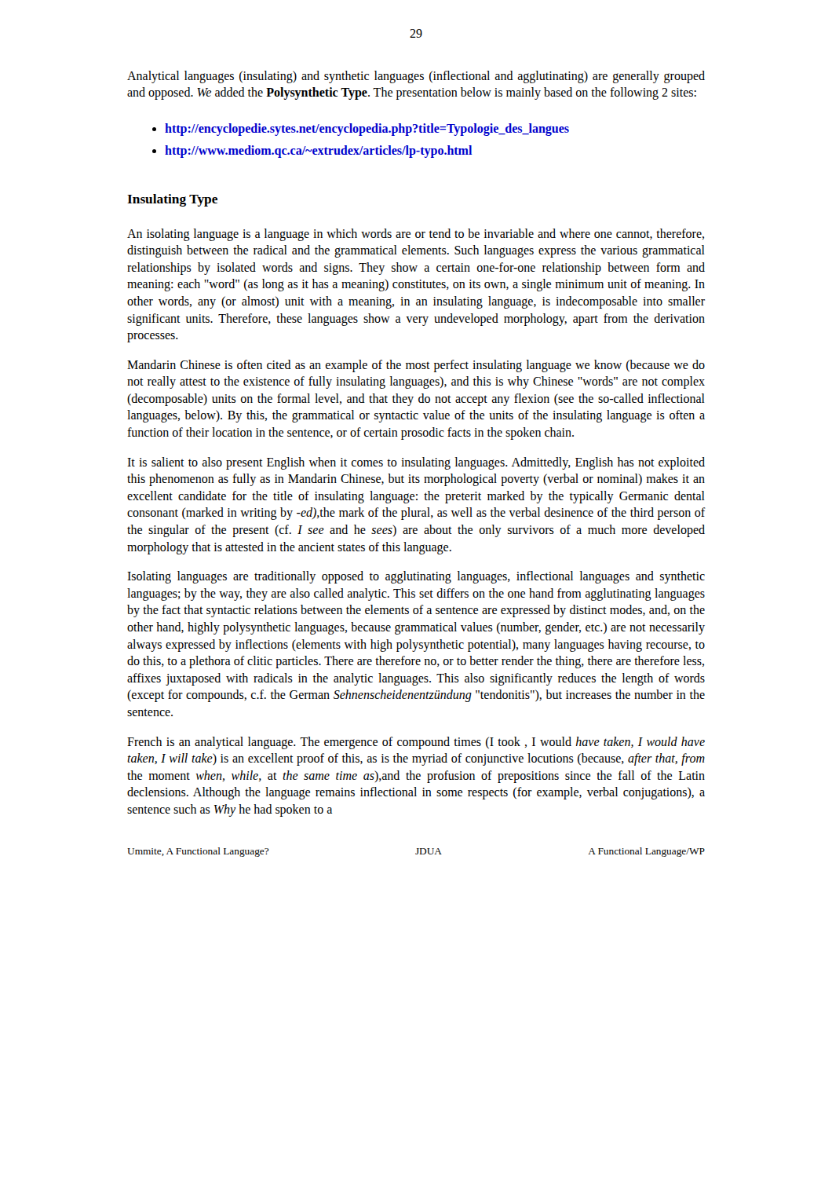29
Analytical languages (insulating) and synthetic languages (inflectional and agglutinating) are generally grouped and opposed. We added the Polysynthetic Type. The presentation below is mainly based on the following 2 sites:
http://encyclopedie.sytes.net/encyclopedia.php?title=Typologie_des_langues
http://www.mediom.qc.ca/~extrudex/articles/lp-typo.html
Insulating Type
An isolating language is a language in which words are or tend to be invariable and where one cannot, therefore, distinguish between the radical and the grammatical elements. Such languages express the various grammatical relationships by isolated words and signs. They show a certain one-for-one relationship between form and meaning: each "word" (as long as it has a meaning) constitutes, on its own, a single minimum unit of meaning. In other words, any (or almost) unit with a meaning, in an insulating language, is indecomposable into smaller significant units. Therefore, these languages show a very undeveloped morphology, apart from the derivation processes.
Mandarin Chinese is often cited as an example of the most perfect insulating language we know (because we do not really attest to the existence of fully insulating languages), and this is why Chinese "words" are not complex (decomposable) units on the formal level, and that they do not accept any flexion (see the so-called inflectional languages, below). By this, the grammatical or syntactic value of the units of the insulating language is often a function of their location in the sentence, or of certain prosodic facts in the spoken chain.
It is salient to also present English when it comes to insulating languages. Admittedly, English has not exploited this phenomenon as fully as in Mandarin Chinese, but its morphological poverty (verbal or nominal) makes it an excellent candidate for the title of insulating language: the preterit marked by the typically Germanic dental consonant (marked in writing by -ed), the mark of the plural, as well as the verbal desinence of the third person of the singular of the present (cf. I see and he sees) are about the only survivors of a much more developed morphology that is attested in the ancient states of this language.
Isolating languages are traditionally opposed to agglutinating languages, inflectional languages and synthetic languages; by the way, they are also called analytic. This set differs on the one hand from agglutinating languages by the fact that syntactic relations between the elements of a sentence are expressed by distinct modes, and, on the other hand, highly polysynthetic languages, because grammatical values (number, gender, etc.) are not necessarily always expressed by inflections (elements with high polysynthetic potential), many languages having recourse, to do this, to a plethora of clitic particles. There are therefore no, or to better render the thing, there are therefore less, affixes juxtaposed with radicals in the analytic languages. This also significantly reduces the length of words (except for compounds, c.f. the German Sehnenscheidenentzündung "tendonitis"), but increases the number in the sentence.
French is an analytical language. The emergence of compound times (I took , I would have taken, I would have taken, I will take) is an excellent proof of this, as is the myriad of conjunctive locutions (because, after that, from the moment when, while, at the same time as),and the profusion of prepositions since the fall of the Latin declensions. Although the language remains inflectional in some respects (for example, verbal conjugations), a sentence such as Why he had spoken to a
Ummite, A Functional Language? JDUA A Functional Language/WP